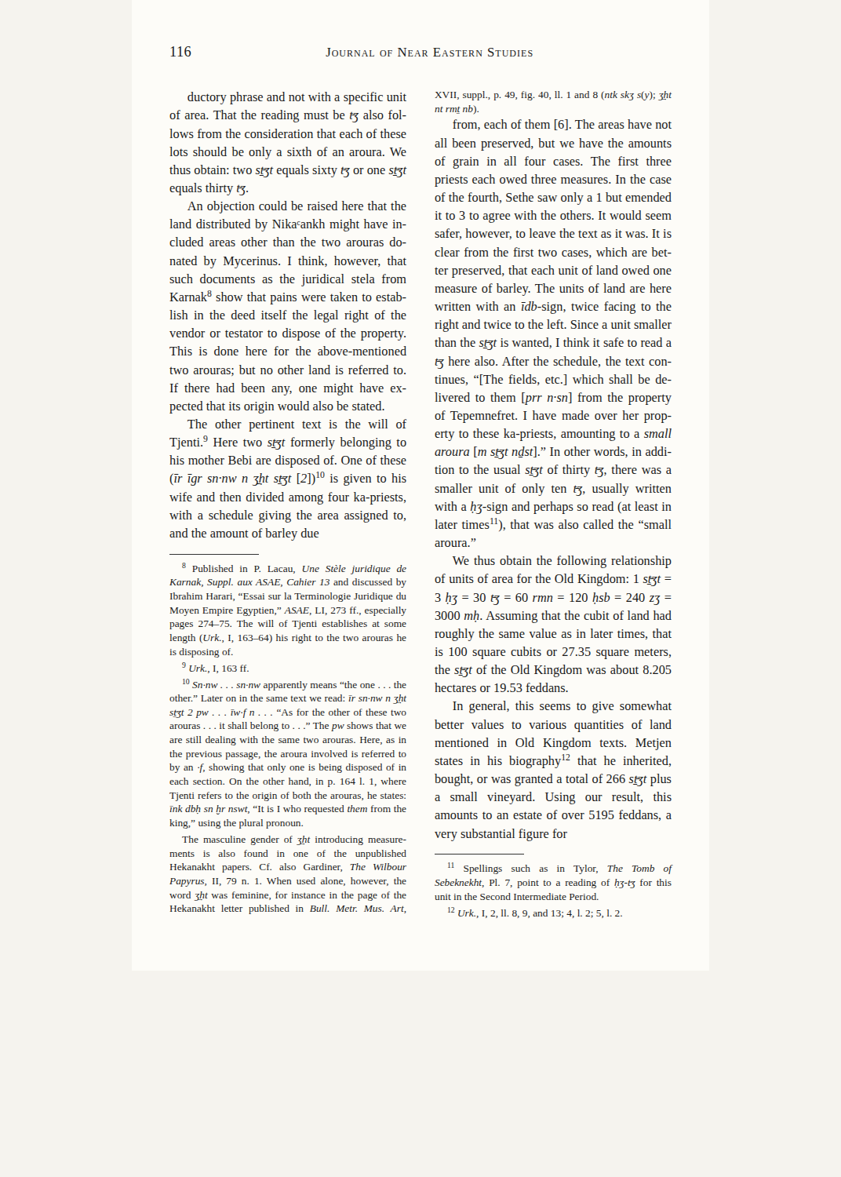116
Journal of Near Eastern Studies
ductory phrase and not with a specific unit of area. That the reading must be t̵ʒ also follows from the consideration that each of these lots should be only a sixth of an aroura. We thus obtain: two sṯ̵ʒt equals sixty t̵ʒ or one sṯ̵ʒt equals thirty t̵ʒ.
An objection could be raised here that the land distributed by Nikaᶜankh might have included areas other than the two arouras donated by Mycerinus. I think, however, that such documents as the juridical stela from Karnak8 show that pains were taken to establish in the deed itself the legal right of the vendor or testator to dispose of the property. This is done here for the above-mentioned two arouras; but no other land is referred to. If there had been any, one might have expected that its origin would also be stated.
The other pertinent text is the will of Tjenti.9 Here two sṯ̵ʒt formerly belonging to his mother Bebi are disposed of. One of these (īr īgr sn·nw n ʒ̱ḥt sṯ̵ʒt [2])10 is given to his wife and then divided among four ka-priests, with a schedule giving the area assigned to, and the amount of barley due
8 Published in P. Lacau, Une Stèle juridique de Karnak, Suppl. aux ASAE, Cahier 13 and discussed by Ibrahim Harari, “Essai sur la Terminologie Juridique du Moyen Empire Egyptien,” ASAE, LI, 273 ff., especially pages 274–75. The will of Tjenti establishes at some length (Urk., I, 163–64) his right to the two arouras he is disposing of.
9 Urk., I, 163 ff.
10 Sn·nw . . . sn·nw apparently means “the one . . . the other.” Later on in the same text we read: īr sn·nw n ʒ̱ḥt sṯ̵ʒt 2 pw . . . īw·f n . . . “As for the other of these two arouras . . . it shall belong to . . .” The pw shows that we are still dealing with the same two arouras. Here, as in the previous passage, the aroura involved is referred to by an ·f, showing that only one is being disposed of in each section. On the other hand, in p. 164 l. 1, where Tjenti refers to the origin of both the arouras, he states: īnk dbḥ sn ḫr nswt, “It is I who requested them from the king,” using the plural pronoun.
The masculine gender of ʒ̱ḥt introducing measurements is also found in one of the unpublished Hekanakht papers. Cf. also Gardiner, The Wilbour Papyrus, II, 79 n. 1. When used alone, however, the word ʒ̱ḥt was feminine, for instance in the page of the Hekanakht letter published in Bull. Metr. Mus. Art, XVII, suppl., p. 49, fig. 40, ll. 1 and 8 (ntk skʒ s(y); ʒ̱ḥt nt rmṯ nb).
from, each of them [6]. The areas have not all been preserved, but we have the amounts of grain in all four cases. The first three priests each owed three measures. In the case of the fourth, Sethe saw only a 1 but emended it to 3 to agree with the others. It would seem safer, however, to leave the text as it was. It is clear from the first two cases, which are better preserved, that each unit of land owed one measure of barley. The units of land are here written with an īdb-sign, twice facing to the right and twice to the left. Since a unit smaller than the sṯ̵ʒt is wanted, I think it safe to read a t̵ʒ here also. After the schedule, the text continues, “[The fields, etc.] which shall be delivered to them [prr n·sn] from the property of Tepemnefret. I have made over her property to these ka-priests, amounting to a small aroura [m sṯ̵ʒt nḏst].” In other words, in addition to the usual sṯ̵ʒt of thirty t̵ʒ, there was a smaller unit of only ten t̵ʒ, usually written with a ḥʒ-sign and perhaps so read (at least in later times11), that was also called the “small aroura.”
We thus obtain the following relationship of units of area for the Old Kingdom: 1 sṯ̵ʒt = 3 ḥʒ = 30 t̵ʒ = 60 rmn = 120 ḥsb = 240 zʒ = 3000 mḥ. Assuming that the cubit of land had roughly the same value as in later times, that is 100 square cubits or 27.35 square meters, the sṯ̵ʒt of the Old Kingdom was about 8.205 hectares or 19.53 feddans.
In general, this seems to give somewhat better values to various quantities of land mentioned in Old Kingdom texts. Metjen states in his biography12 that he inherited, bought, or was granted a total of 266 sṯ̵ʒt plus a small vineyard. Using our result, this amounts to an estate of over 5195 feddans, a very substantial figure for
11 Spellings such as in Tylor, The Tomb of Sebeknekht, Pl. 7, point to a reading of ḥʒ-t̵ʒ for this unit in the Second Intermediate Period.
12 Urk., I, 2, ll. 8, 9, and 13; 4, l. 2; 5, l. 2.